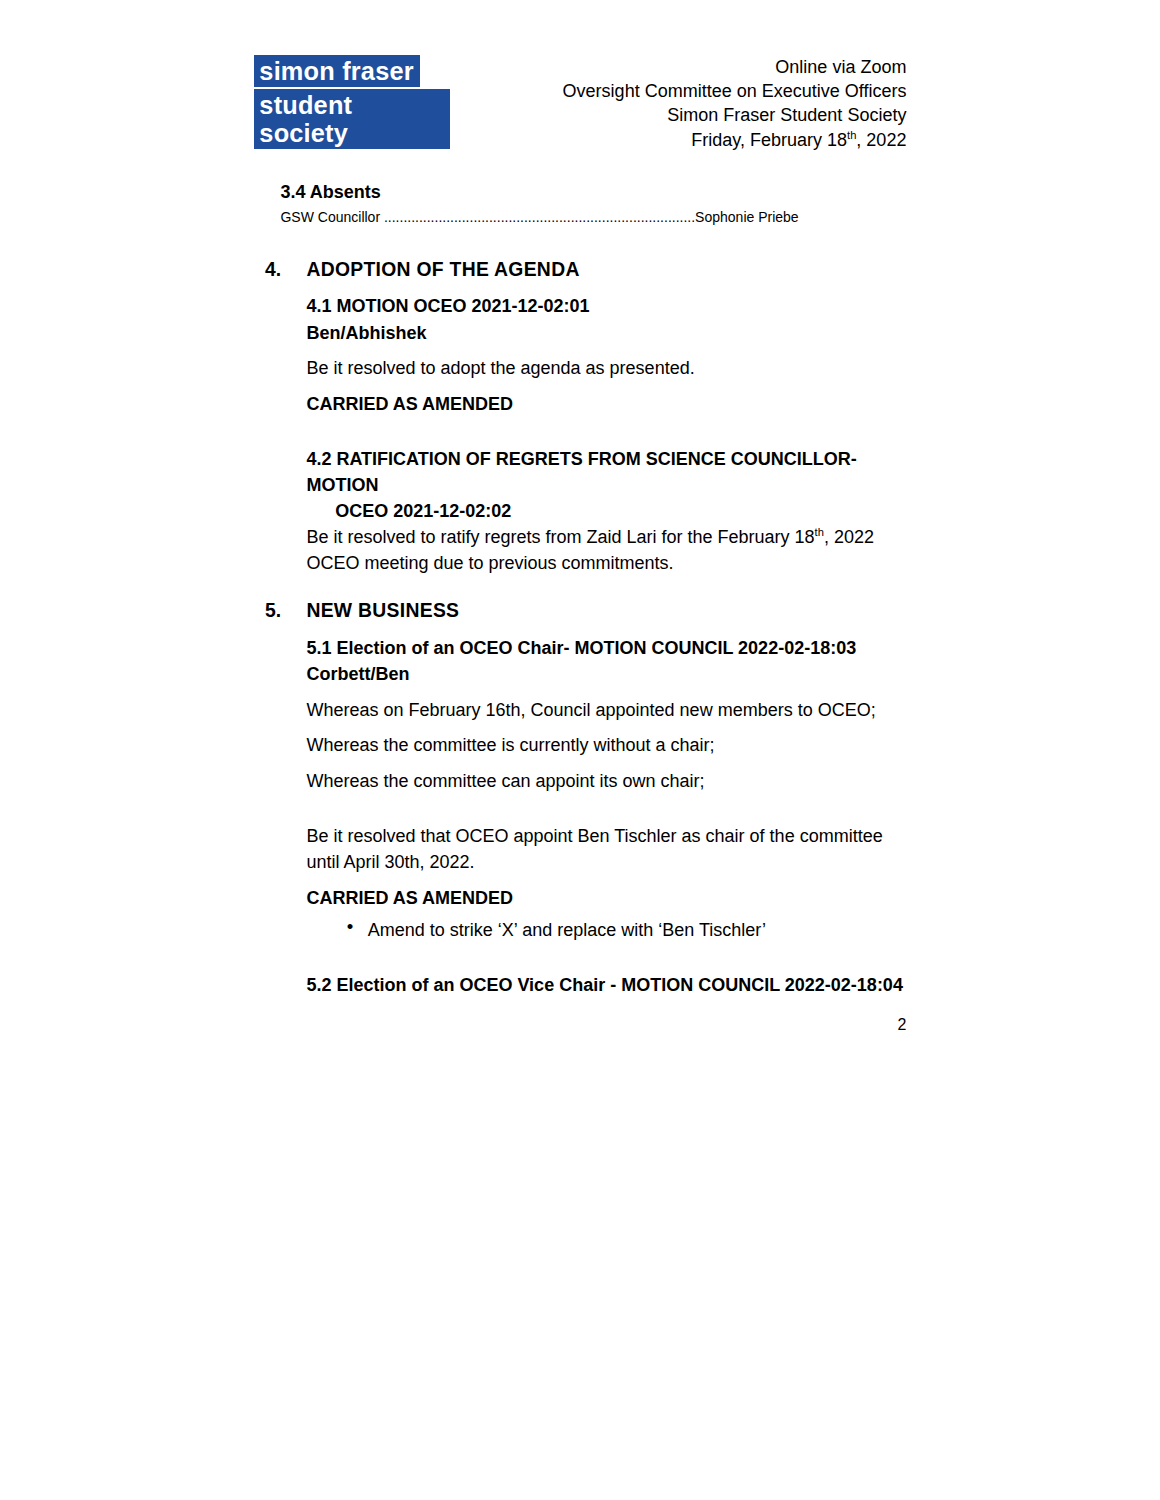simon fraser
student society
Online via Zoom
Oversight Committee on Executive Officers
Simon Fraser Student Society
Friday, February 18th, 2022
3.4 Absents
GSW Councillor ................................................................................Sophonie Priebe
ADOPTION OF THE AGENDA
4.1 MOTION OCEO 2021-12-02:01
Ben/Abhishek
Be it resolved to adopt the agenda as presented.
CARRIED AS AMENDED
4.2 RATIFICATION OF REGRETS FROM SCIENCE COUNCILLOR-MOTIONOCEO 2021-12-02:02
Be it resolved to ratify regrets from Zaid Lari for the February 18th, 2022 OCEO meeting due to previous commitments.
NEW BUSINESS
5.1 Election of an OCEO Chair- MOTION COUNCIL 2022-02-18:03
Corbett/Ben
Whereas on February 16th, Council appointed new members to OCEO;
Whereas the committee is currently without a chair;
Whereas the committee can appoint its own chair;
Be it resolved that OCEO appoint Ben Tischler as chair of the committee until April 30th, 2022.
CARRIED AS AMENDED
Amend to strike ‘X’ and replace with ‘Ben Tischler’
5.2 Election of an OCEO Vice Chair - MOTION COUNCIL 2022-02-18:04
2